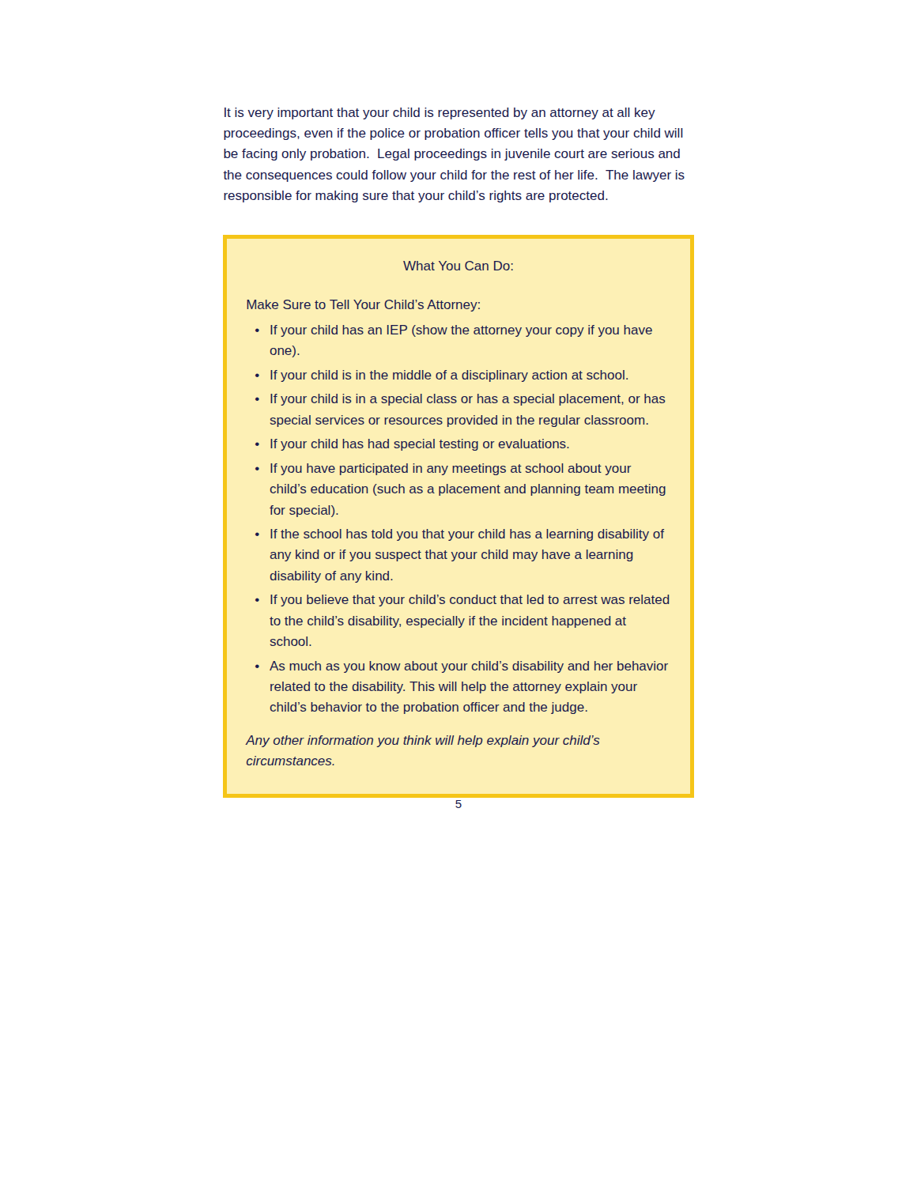It is very important that your child is represented by an attorney at all key proceedings, even if the police or probation officer tells you that your child will be facing only probation. Legal proceedings in juvenile court are serious and the consequences could follow your child for the rest of her life. The lawyer is responsible for making sure that your child’s rights are protected.
What You Can Do:
Make Sure to Tell Your Child’s Attorney:
If your child has an IEP (show the attorney your copy if you have one).
If your child is in the middle of a disciplinary action at school.
If your child is in a special class or has a special placement, or has special services or resources provided in the regular classroom.
If your child has had special testing or evaluations.
If you have participated in any meetings at school about your child’s education (such as a placement and planning team meeting for special).
If the school has told you that your child has a learning disability of any kind or if you suspect that your child may have a learning disability of any kind.
If you believe that your child’s conduct that led to arrest was related to the child’s disability, especially if the incident happened at school.
As much as you know about your child’s disability and her behavior related to the disability. This will help the attorney explain your child’s behavior to the probation officer and the judge.
Any other information you think will help explain your child’s circumstances.
5